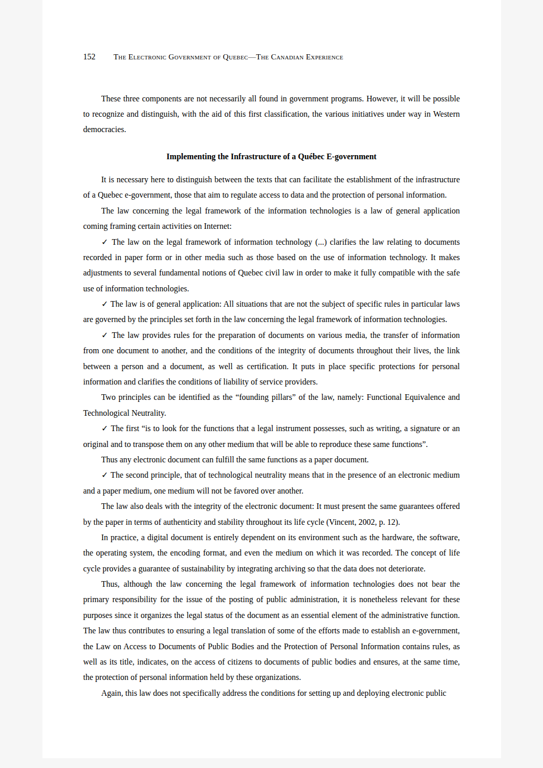152 The Electronic Government of Quebec—The Canadian Experience
These three components are not necessarily all found in government programs. However, it will be possible to recognize and distinguish, with the aid of this first classification, the various initiatives under way in Western democracies.
Implementing the Infrastructure of a Québec E-government
It is necessary here to distinguish between the texts that can facilitate the establishment of the infrastructure of a Quebec e-government, those that aim to regulate access to data and the protection of personal information.
The law concerning the legal framework of the information technologies is a law of general application coming framing certain activities on Internet:
The law on the legal framework of information technology (...) clarifies the law relating to documents recorded in paper form or in other media such as those based on the use of information technology. It makes adjustments to several fundamental notions of Quebec civil law in order to make it fully compatible with the safe use of information technologies.
The law is of general application: All situations that are not the subject of specific rules in particular laws are governed by the principles set forth in the law concerning the legal framework of information technologies.
The law provides rules for the preparation of documents on various media, the transfer of information from one document to another, and the conditions of the integrity of documents throughout their lives, the link between a person and a document, as well as certification. It puts in place specific protections for personal information and clarifies the conditions of liability of service providers.
Two principles can be identified as the “founding pillars” of the law, namely: Functional Equivalence and Technological Neutrality.
The first “is to look for the functions that a legal instrument possesses, such as writing, a signature or an original and to transpose them on any other medium that will be able to reproduce these same functions”.
Thus any electronic document can fulfill the same functions as a paper document.
The second principle, that of technological neutrality means that in the presence of an electronic medium and a paper medium, one medium will not be favored over another.
The law also deals with the integrity of the electronic document: It must present the same guarantees offered by the paper in terms of authenticity and stability throughout its life cycle (Vincent, 2002, p. 12).
In practice, a digital document is entirely dependent on its environment such as the hardware, the software, the operating system, the encoding format, and even the medium on which it was recorded. The concept of life cycle provides a guarantee of sustainability by integrating archiving so that the data does not deteriorate.
Thus, although the law concerning the legal framework of information technologies does not bear the primary responsibility for the issue of the posting of public administration, it is nonetheless relevant for these purposes since it organizes the legal status of the document as an essential element of the administrative function. The law thus contributes to ensuring a legal translation of some of the efforts made to establish an e-government, the Law on Access to Documents of Public Bodies and the Protection of Personal Information contains rules, as well as its title, indicates, on the access of citizens to documents of public bodies and ensures, at the same time, the protection of personal information held by these organizations.
Again, this law does not specifically address the conditions for setting up and deploying electronic public